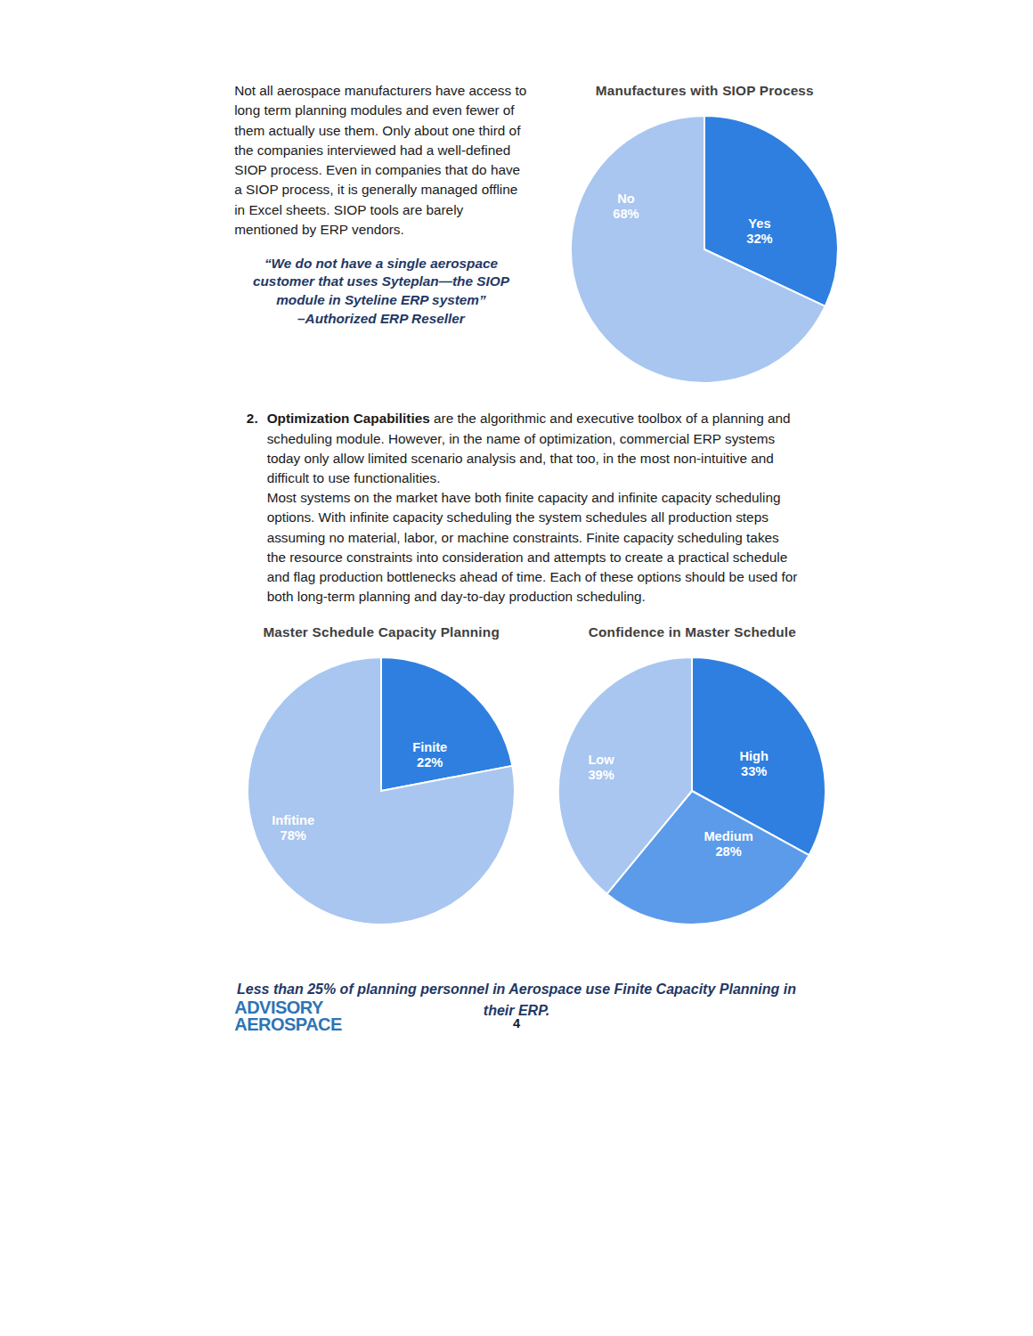Not all aerospace manufacturers have access to long term planning modules and even fewer of them actually use them. Only about one third of the companies interviewed had a well-defined SIOP process. Even in companies that do have a SIOP process, it is generally managed offline in Excel sheets. SIOP tools are barely mentioned by ERP vendors.
“We do not have a single aerospace customer that uses Syteplan—the SIOP module in Syteline ERP system” –Authorized ERP Reseller
Manufactures with SIOP Process
Yes
32% No
68%
Optimization Capabilities are the algorithmic and executive toolbox of a planning and scheduling module. However, in the name of optimization, commercial ERP systems today only allow limited scenario analysis and, that too, in the most non-intuitive and difficult to use functionalities.
Most systems on the market have both finite capacity and infinite capacity scheduling options. With infinite capacity scheduling the system schedules all production steps assuming no material, labor, or machine constraints. Finite capacity scheduling takes the resource constraints into consideration and attempts to create a practical schedule and flag production bottlenecks ahead of time. Each of these options should be used for both long-term planning and day-to-day production scheduling.
Master Schedule Capacity Planning
Finite
22% Infitine
78%
Confidence in Master Schedule
High
33% Medium
28% Low
39%
Less than 25% of planning personnel in Aerospace use Finite Capacity Planning in their ERP.
ADVISORY AEROSPACE
4